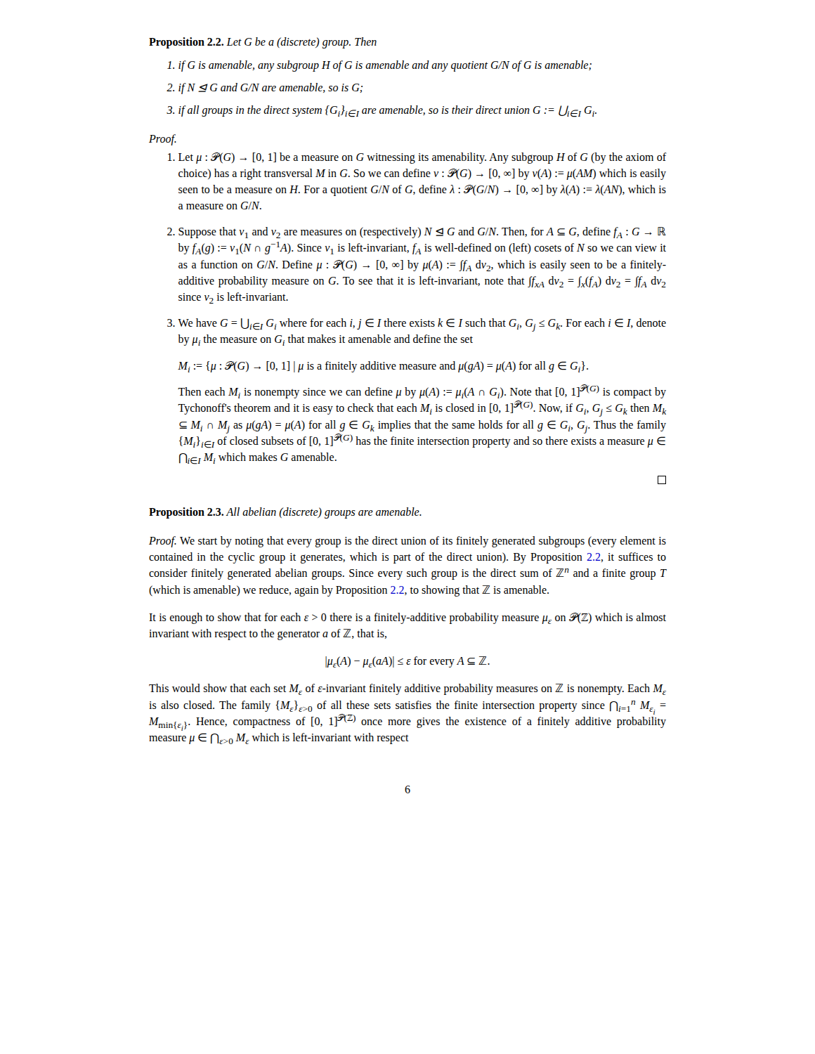Proposition 2.2. Let G be a (discrete) group. Then
if G is amenable, any subgroup H of G is amenable and any quotient G/N of G is amenable;
if N ⊴ G and G/N are amenable, so is G;
if all groups in the direct system {Gi}i∈I are amenable, so is their direct union G := ⋃i∈I Gi.
Proof.
Let μ : 𝒫(G) → [0, 1] be a measure on G witnessing its amenability. Any subgroup H of G (by the axiom of choice) has a right transversal M in G. So we can define ν : 𝒫(G) → [0, ∞] by ν(A) := μ(AM) which is easily seen to be a measure on H. For a quotient G/N of G, define λ : 𝒫(G/N) → [0, ∞] by λ(A) := λ(AN), which is a measure on G/N.
Suppose that ν1 and ν2 are measures on (respectively) N ⊴ G and G/N. Then, for A ⊆ G, define fA : G → ℝ by fA(g) := ν1(N ∩ g−1A). Since ν1 is left-invariant, fA is well-defined on (left) cosets of N so we can view it as a function on G/N. Define μ : 𝒫(G) → [0, ∞] by μ(A) := ∫fA dν2, which is easily seen to be a finitely-additive probability measure on G. To see that it is left-invariant, note that ∫fxA dν2 = ∫x(fA) dν2 = ∫fA dν2 since ν2 is left-invariant.
We have G = ⋃i∈I Gi where for each i, j ∈ I there exists k ∈ I such that Gi, Gj ≤ Gk. For each i ∈ I, denote by μi the measure on Gi that makes it amenable and define the set
Mi := {μ : 𝒫(G) → [0, 1] | μ is a finitely additive measure and μ(gA) = μ(A) for all g ∈ Gi}.
Then each Mi is nonempty since we can define μ by μ(A) := μi(A ∩ Gi). Note that [0, 1]𝒫(G) is compact by Tychonoff's theorem and it is easy to check that each Mi is closed in [0, 1]𝒫(G). Now, if Gi, Gj ≤ Gk then Mk ⊆ Mi ∩ Mj as μ(gA) = μ(A) for all g ∈ Gk implies that the same holds for all g ∈ Gi, Gj. Thus the family {Mi}i∈I of closed subsets of [0, 1]𝒫(G) has the finite intersection property and so there exists a measure μ ∈ ⋂i∈I Mi which makes G amenable.
Proposition 2.3. All abelian (discrete) groups are amenable.
Proof. We start by noting that every group is the direct union of its finitely generated subgroups (every element is contained in the cyclic group it generates, which is part of the direct union). By Proposition 2.2, it suffices to consider finitely generated abelian groups. Since every such group is the direct sum of ℤn and a finite group T (which is amenable) we reduce, again by Proposition 2.2, to showing that ℤ is amenable.
It is enough to show that for each ε > 0 there is a finitely-additive probability measure με on 𝒫(ℤ) which is almost invariant with respect to the generator a of ℤ, that is,
|με(A) − με(aA)| ≤ ε for every A ⊆ ℤ.
This would show that each set Mε of ε-invariant finitely additive probability measures on ℤ is nonempty. Each Mε is also closed. The family {Mε}ε>0 of all these sets satisfies the finite intersection property since ⋂i=1n Mεi = Mmin{εi}. Hence, compactness of [0, 1]𝒫(ℤ) once more gives the existence of a finitely additive probability measure μ ∈ ⋂ε>0 Mε which is left-invariant with respect
6